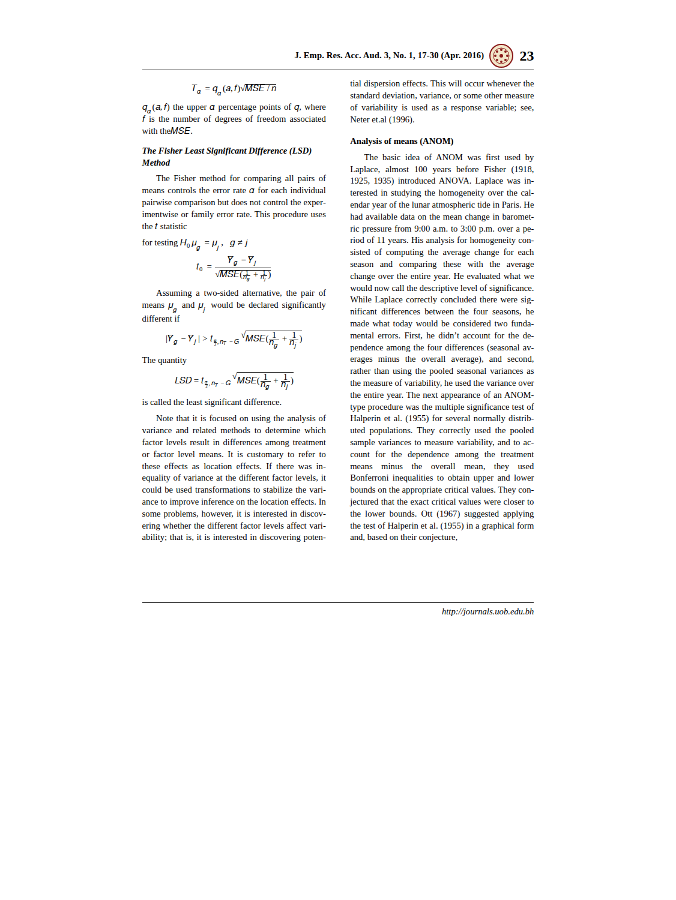J. Emp. Res. Acc. Aud. 3, No. 1, 17-30 (Apr. 2016) 23
Tα = qα (a,f) MSE/n
qα(a,f) the upper α percentage points of q, where f is the number of degrees of freedom associated with theMSE.
The Fisher Least Significant Difference (LSD) Method
The Fisher method for comparing all pairs of means controls the error rate α for each individual pairwise comparison but does not control the experimentwise or family error rate. This procedure uses the t statistic
for testing H0μg=μj,g≠j
t0 = Y¯g − Y¯j MSE ( 1ng + 1nj )
Assuming a two-sided alternative, the pair of means μg and μj would be declared significantly different if
| Y¯g − Y¯j | > t α2 , nT − G MSE ( 1ng + 1nj )
The quantity
LSD = t α2 , nT − G MSE ( 1ng + 1nj )
is called the least significant difference.
Note that it is focused on using the analysis of variance and related methods to determine which factor levels result in differences among treatment or factor level means. It is customary to refer to these effects as location effects. If there was inequality of variance at the different factor levels, it could be used transformations to stabilize the variance to improve inference on the location effects. In some problems, however, it is interested in discovering whether the different factor levels affect variability; that is, it is interested in discovering potential dispersion effects. This will occur whenever the standard deviation, variance, or some other measure of variability is used as a response variable; see, Neter et.al (1996).
Analysis of means (ANOM)
The basic idea of ANOM was first used by Laplace, almost 100 years before Fisher (1918, 1925, 1935) introduced ANOVA. Laplace was interested in studying the homogeneity over the calendar year of the lunar atmospheric tide in Paris. He had available data on the mean change in barometric pressure from 9:00 a.m. to 3:00 p.m. over a period of 11 years. His analysis for homogeneity consisted of computing the average change for each season and comparing these with the average change over the entire year. He evaluated what we would now call the descriptive level of significance. While Laplace correctly concluded there were significant differences between the four seasons, he made what today would be considered two fundamental errors. First, he didn’t account for the dependence among the four differences (seasonal averages minus the overall average), and second, rather than using the pooled seasonal variances as the measure of variability, he used the variance over the entire year. The next appearance of an ANOM-type procedure was the multiple significance test of Halperin et al. (1955) for several normally distributed populations. They correctly used the pooled sample variances to measure variability, and to account for the dependence among the treatment means minus the overall mean, they used Bonferroni inequalities to obtain upper and lower bounds on the appropriate critical values. They conjectured that the exact critical values were closer to the lower bounds. Ott (1967) suggested applying the test of Halperin et al. (1955) in a graphical form and, based on their conjecture,
http://journals.uob.edu.bh